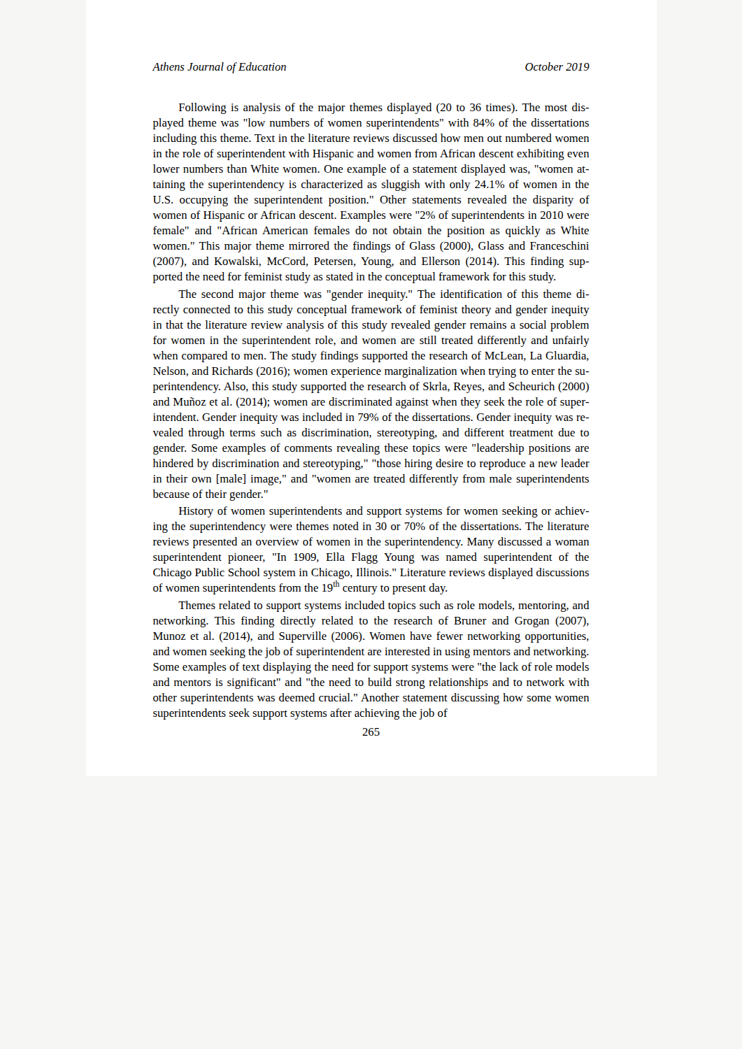Athens Journal of Education October 2019
Following is analysis of the major themes displayed (20 to 36 times). The most displayed theme was "low numbers of women superintendents" with 84% of the dissertations including this theme. Text in the literature reviews discussed how men out numbered women in the role of superintendent with Hispanic and women from African descent exhibiting even lower numbers than White women. One example of a statement displayed was, "women attaining the superintendency is characterized as sluggish with only 24.1% of women in the U.S. occupying the superintendent position." Other statements revealed the disparity of women of Hispanic or African descent. Examples were "2% of superintendents in 2010 were female" and "African American females do not obtain the position as quickly as White women." This major theme mirrored the findings of Glass (2000), Glass and Franceschini (2007), and Kowalski, McCord, Petersen, Young, and Ellerson (2014). This finding supported the need for feminist study as stated in the conceptual framework for this study.
The second major theme was "gender inequity." The identification of this theme directly connected to this study conceptual framework of feminist theory and gender inequity in that the literature review analysis of this study revealed gender remains a social problem for women in the superintendent role, and women are still treated differently and unfairly when compared to men. The study findings supported the research of McLean, La Gluardia, Nelson, and Richards (2016); women experience marginalization when trying to enter the superintendency. Also, this study supported the research of Skrla, Reyes, and Scheurich (2000) and Muñoz et al. (2014); women are discriminated against when they seek the role of superintendent. Gender inequity was included in 79% of the dissertations. Gender inequity was revealed through terms such as discrimination, stereotyping, and different treatment due to gender. Some examples of comments revealing these topics were "leadership positions are hindered by discrimination and stereotyping," "those hiring desire to reproduce a new leader in their own [male] image," and "women are treated differently from male superintendents because of their gender."
History of women superintendents and support systems for women seeking or achieving the superintendency were themes noted in 30 or 70% of the dissertations. The literature reviews presented an overview of women in the superintendency. Many discussed a woman superintendent pioneer, "In 1909, Ella Flagg Young was named superintendent of the Chicago Public School system in Chicago, Illinois." Literature reviews displayed discussions of women superintendents from the 19th century to present day.
Themes related to support systems included topics such as role models, mentoring, and networking. This finding directly related to the research of Bruner and Grogan (2007), Munoz et al. (2014), and Superville (2006). Women have fewer networking opportunities, and women seeking the job of superintendent are interested in using mentors and networking. Some examples of text displaying the need for support systems were "the lack of role models and mentors is significant" and "the need to build strong relationships and to network with other superintendents was deemed crucial." Another statement discussing how some women superintendents seek support systems after achieving the job of
265